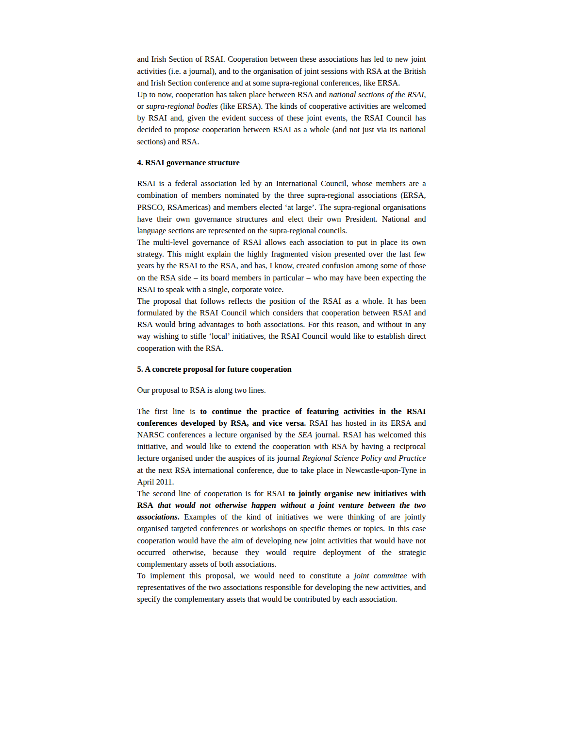and Irish Section of RSAI. Cooperation between these associations has led to new joint activities (i.e. a journal), and to the organisation of joint sessions with RSA at the British and Irish Section conference and at some supra-regional conferences, like ERSA.
Up to now, cooperation has taken place between RSA and national sections of the RSAI, or supra-regional bodies (like ERSA). The kinds of cooperative activities are welcomed by RSAI and, given the evident success of these joint events, the RSAI Council has decided to propose cooperation between RSAI as a whole (and not just via its national sections) and RSA.
4. RSAI governance structure
RSAI is a federal association led by an International Council, whose members are a combination of members nominated by the three supra-regional associations (ERSA, PRSCO, RSAmericas) and members elected ‘at large’. The supra-regional organisations have their own governance structures and elect their own President. National and language sections are represented on the supra-regional councils.
The multi-level governance of RSAI allows each association to put in place its own strategy. This might explain the highly fragmented vision presented over the last few years by the RSAI to the RSA, and has, I know, created confusion among some of those on the RSA side – its board members in particular – who may have been expecting the RSAI to speak with a single, corporate voice.
The proposal that follows reflects the position of the RSAI as a whole. It has been formulated by the RSAI Council which considers that cooperation between RSAI and RSA would bring advantages to both associations. For this reason, and without in any way wishing to stifle ‘local’ initiatives, the RSAI Council would like to establish direct cooperation with the RSA.
5. A concrete proposal for future cooperation
Our proposal to RSA is along two lines.
The first line is to continue the practice of featuring activities in the RSAI conferences developed by RSA, and vice versa. RSAI has hosted in its ERSA and NARSC conferences a lecture organised by the SEA journal. RSAI has welcomed this initiative, and would like to extend the cooperation with RSA by having a reciprocal lecture organised under the auspices of its journal Regional Science Policy and Practice at the next RSA international conference, due to take place in Newcastle-upon-Tyne in April 2011.
The second line of cooperation is for RSAI to jointly organise new initiatives with RSA that would not otherwise happen without a joint venture between the two associations. Examples of the kind of initiatives we were thinking of are jointly organised targeted conferences or workshops on specific themes or topics. In this case cooperation would have the aim of developing new joint activities that would have not occurred otherwise, because they would require deployment of the strategic complementary assets of both associations.
To implement this proposal, we would need to constitute a joint committee with representatives of the two associations responsible for developing the new activities, and specify the complementary assets that would be contributed by each association.